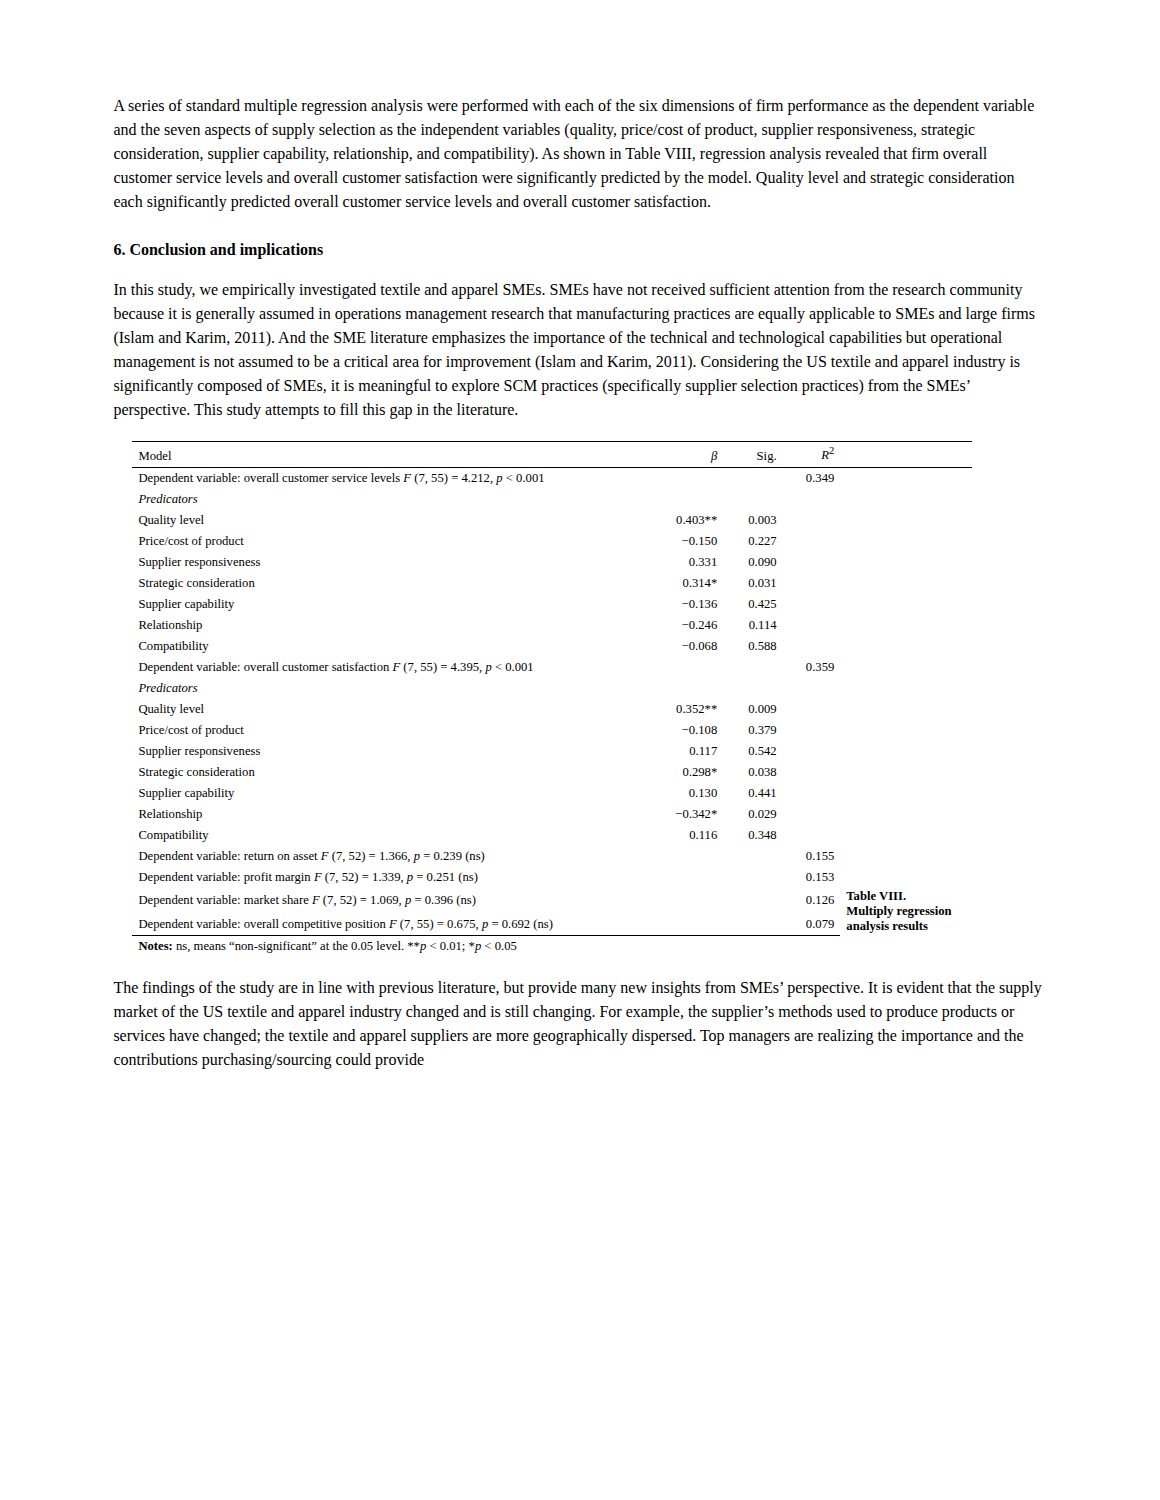A series of standard multiple regression analysis were performed with each of the six dimensions of firm performance as the dependent variable and the seven aspects of supply selection as the independent variables (quality, price/cost of product, supplier responsiveness, strategic consideration, supplier capability, relationship, and compatibility). As shown in Table VIII, regression analysis revealed that firm overall customer service levels and overall customer satisfaction were significantly predicted by the model. Quality level and strategic consideration each significantly predicted overall customer service levels and overall customer satisfaction.
6. Conclusion and implications
In this study, we empirically investigated textile and apparel SMEs. SMEs have not received sufficient attention from the research community because it is generally assumed in operations management research that manufacturing practices are equally applicable to SMEs and large firms (Islam and Karim, 2011). And the SME literature emphasizes the importance of the technical and technological capabilities but operational management is not assumed to be a critical area for improvement (Islam and Karim, 2011). Considering the US textile and apparel industry is significantly composed of SMEs, it is meaningful to explore SCM practices (specifically supplier selection practices) from the SMEs’ perspective. This study attempts to fill this gap in the literature.
| Model | β | Sig. | R 2 | |
| Dependent variable: overall customer service levels F (7, 55) = 4.212, p < 0.001 | | | 0.349 | |
| Predicators | | | | |
| Quality level | 0.403** | 0.003 | | |
| Price/cost of product | −0.150 | 0.227 | | |
| Supplier responsiveness | 0.331 | 0.090 | | |
| Strategic consideration | 0.314* | 0.031 | | |
| Supplier capability | −0.136 | 0.425 | | |
| Relationship | −0.246 | 0.114 | | |
| Compatibility | −0.068 | 0.588 | | |
| Dependent variable: overall customer satisfaction F (7, 55) = 4.395, p < 0.001 | | | 0.359 | |
| Predicators | | | | |
| Quality level | 0.352** | 0.009 | | |
| Price/cost of product | −0.108 | 0.379 | | |
| Supplier responsiveness | 0.117 | 0.542 | | |
| Strategic consideration | 0.298* | 0.038 | | |
| Supplier capability | 0.130 | 0.441 | | |
| Relationship | −0.342* | 0.029 | | |
| Compatibility | 0.116 | 0.348 | | |
| Dependent variable: return on asset F (7, 52) = 1.366, p = 0.239 (ns) | | | 0.155 | |
| Dependent variable: profit margin F (7, 52) = 1.339, p = 0.251 (ns) | | | 0.153 | |
| Dependent variable: market share F (7, 52) = 1.069, p = 0.396 (ns) | | | 0.126 | Table VIII. Multiply regression analysis results |
| Dependent variable: overall competitive position F (7, 55) = 0.675, p = 0.692 (ns) | | | 0.079 |
| Notes: ns, means “non-significant” at the 0.05 level. ** p < 0.01; * p < 0.05 | |
The findings of the study are in line with previous literature, but provide many new insights from SMEs’ perspective. It is evident that the supply market of the US textile and apparel industry changed and is still changing. For example, the supplier’s methods used to produce products or services have changed; the textile and apparel suppliers are more geographically dispersed. Top managers are realizing the importance and the contributions purchasing/sourcing could provide